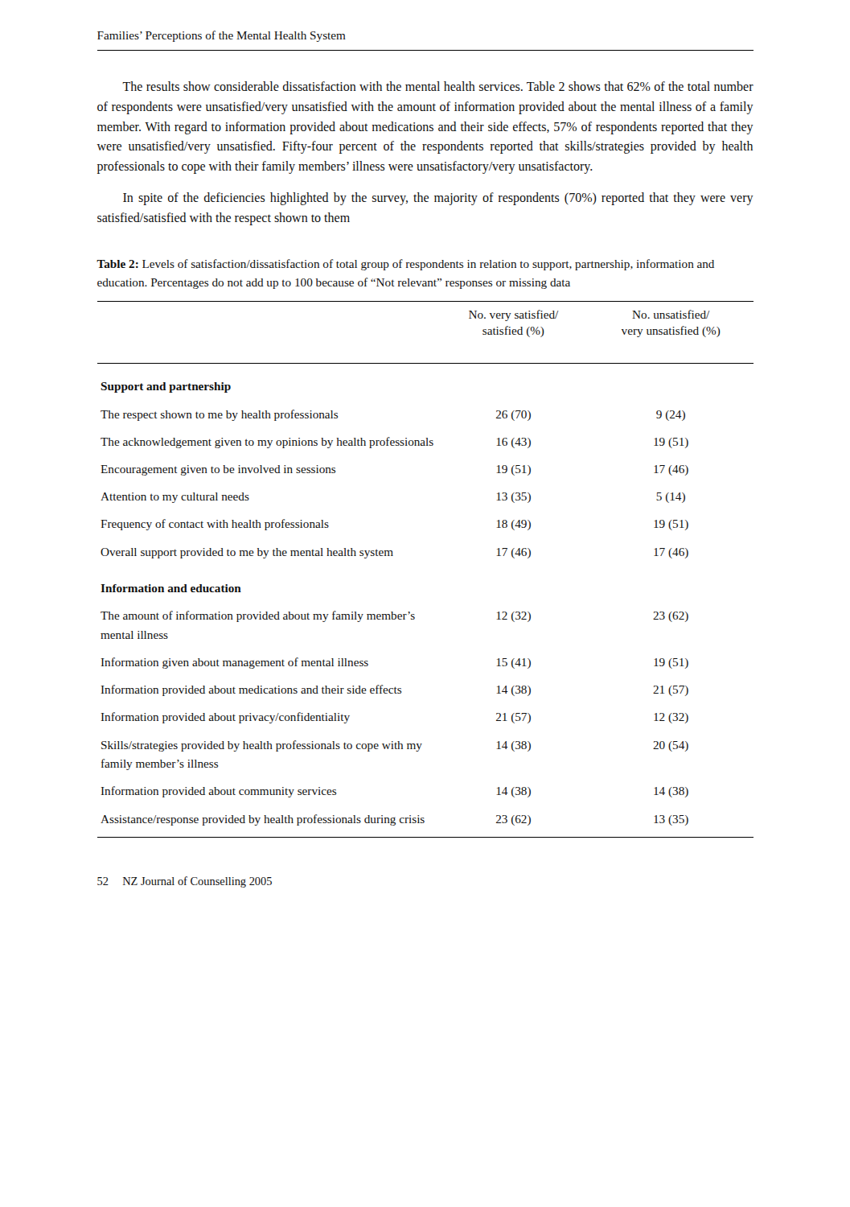Families’ Perceptions of the Mental Health System
The results show considerable dissatisfaction with the mental health services. Table 2 shows that 62% of the total number of respondents were unsatisfied/very unsatisfied with the amount of information provided about the mental illness of a family member. With regard to information provided about medications and their side effects, 57% of respondents reported that they were unsatisfied/very unsatisfied. Fifty-four percent of the respondents reported that skills/strategies provided by health professionals to cope with their family members’ illness were unsatisfactory/very unsatisfactory.
In spite of the deficiencies highlighted by the survey, the majority of respondents (70%) reported that they were very satisfied/satisfied with the respect shown to them
Table 2: Levels of satisfaction/dissatisfaction of total group of respondents in relation to support, partnership, information and education. Percentages do not add up to 100 because of “Not relevant” responses or missing data
| | No. very satisfied/ satisfied (%) | No. unsatisfied/ very unsatisfied (%) |
| --- | --- | --- |
| Support and partnership |
| The respect shown to me by health professionals | 26 (70) | 9 (24) |
| The acknowledgement given to my opinions by health professionals | 16 (43) | 19 (51) |
| Encouragement given to be involved in sessions | 19 (51) | 17 (46) |
| Attention to my cultural needs | 13 (35) | 5 (14) |
| Frequency of contact with health professionals | 18 (49) | 19 (51) |
| Overall support provided to me by the mental health system | 17 (46) | 17 (46) |
| Information and education |
| The amount of information provided about my family member’s mental illness | 12 (32) | 23 (62) |
| Information given about management of mental illness | 15 (41) | 19 (51) |
| Information provided about medications and their side effects | 14 (38) | 21 (57) |
| Information provided about privacy/confidentiality | 21 (57) | 12 (32) |
| Skills/strategies provided by health professionals to cope with my family member’s illness | 14 (38) | 20 (54) |
| Information provided about community services | 14 (38) | 14 (38) |
| Assistance/response provided by health professionals during crisis | 23 (62) | 13 (35) |
52 NZ Journal of Counselling 2005